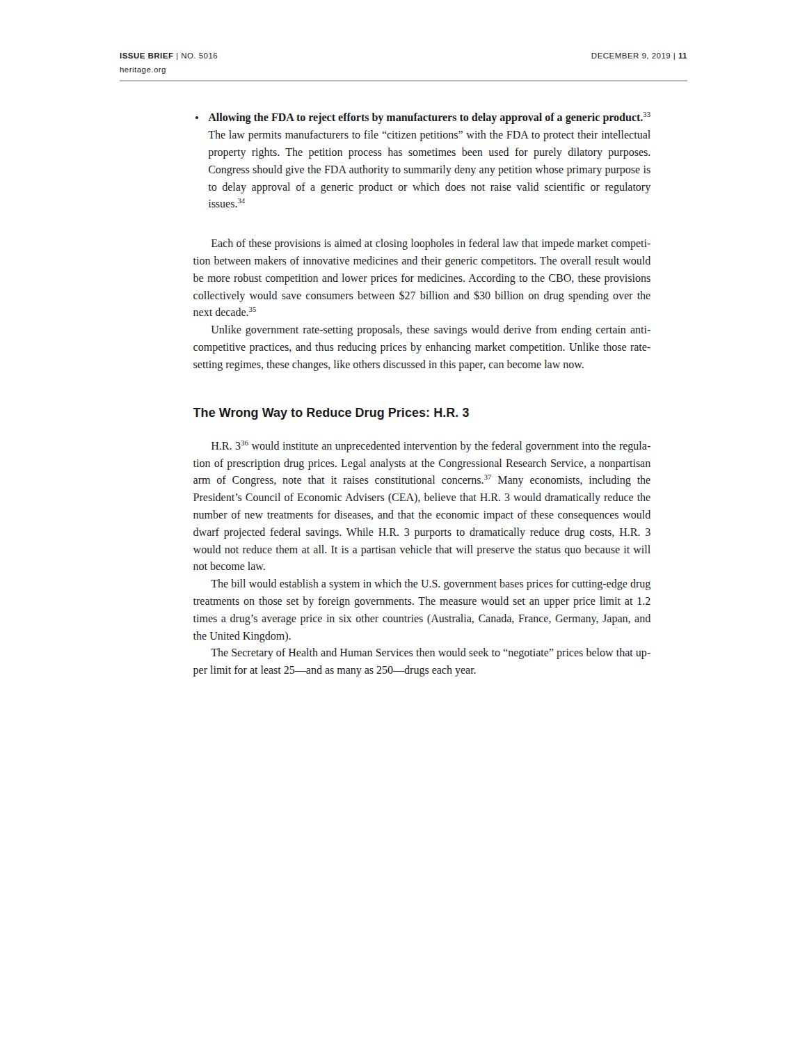ISSUE BRIEF | No. 5016 heritage.org
December 9, 2019 | 11
Allowing the FDA to reject efforts by manufacturers to delay approval of a generic product.33 The law permits manufacturers to file “citizen petitions” with the FDA to protect their intellectual property rights. The petition process has sometimes been used for purely dilatory purposes. Congress should give the FDA authority to summarily deny any petition whose primary purpose is to delay approval of a generic product or which does not raise valid scientific or regulatory issues.34
Each of these provisions is aimed at closing loopholes in federal law that impede market competition between makers of innovative medicines and their generic competitors. The overall result would be more robust competition and lower prices for medicines. According to the CBO, these provisions collectively would save consumers between $27 billion and $30 billion on drug spending over the next decade.35
Unlike government rate-setting proposals, these savings would derive from ending certain anticompetitive practices, and thus reducing prices by enhancing market competition. Unlike those rate-setting regimes, these changes, like others discussed in this paper, can become law now.
The Wrong Way to Reduce Drug Prices: H.R. 3
H.R. 336 would institute an unprecedented intervention by the federal government into the regulation of prescription drug prices. Legal analysts at the Congressional Research Service, a nonpartisan arm of Congress, note that it raises constitutional concerns.37 Many economists, including the President’s Council of Economic Advisers (CEA), believe that H.R. 3 would dramatically reduce the number of new treatments for diseases, and that the economic impact of these consequences would dwarf projected federal savings. While H.R. 3 purports to dramatically reduce drug costs, H.R. 3 would not reduce them at all. It is a partisan vehicle that will preserve the status quo because it will not become law.
The bill would establish a system in which the U.S. government bases prices for cutting-edge drug treatments on those set by foreign governments. The measure would set an upper price limit at 1.2 times a drug’s average price in six other countries (Australia, Canada, France, Germany, Japan, and the United Kingdom).
The Secretary of Health and Human Services then would seek to “negotiate” prices below that upper limit for at least 25—and as many as 250—drugs each year.